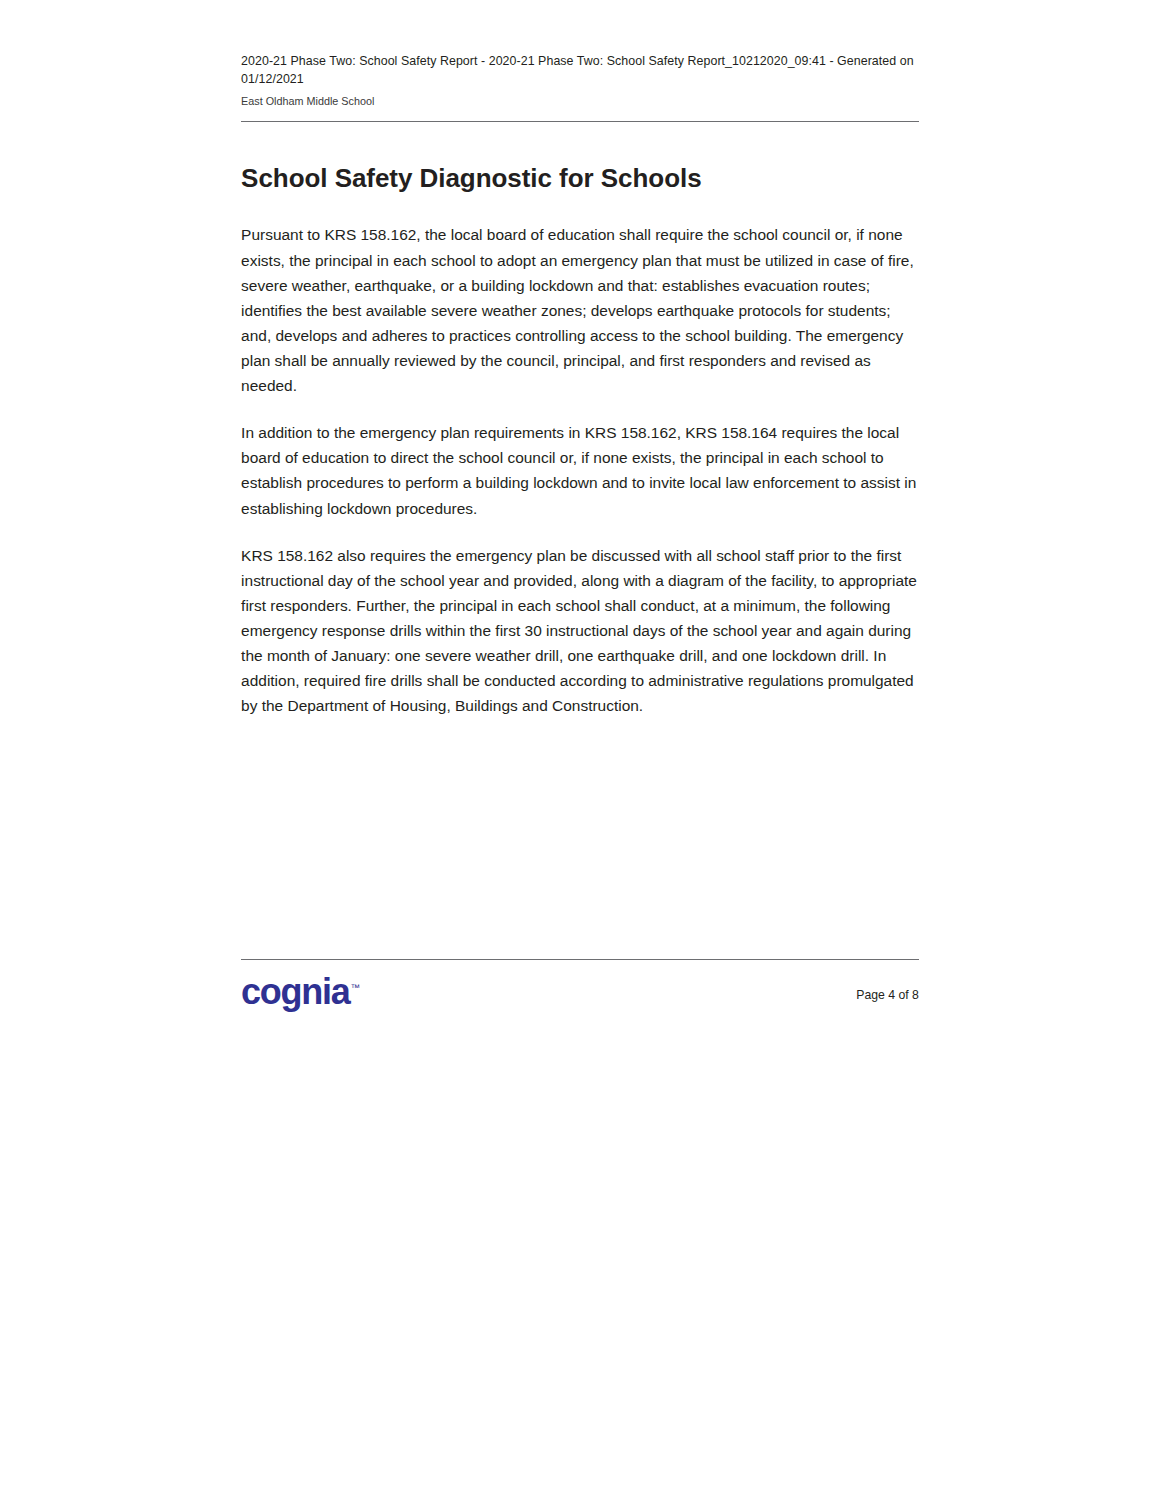2020-21 Phase Two: School Safety Report - 2020-21 Phase Two: School Safety Report_10212020_09:41 - Generated on 01/12/2021
East Oldham Middle School
School Safety Diagnostic for Schools
Pursuant to KRS 158.162, the local board of education shall require the school council or, if none exists, the principal in each school to adopt an emergency plan that must be utilized in case of fire, severe weather, earthquake, or a building lockdown and that: establishes evacuation routes; identifies the best available severe weather zones; develops earthquake protocols for students; and, develops and adheres to practices controlling access to the school building. The emergency plan shall be annually reviewed by the council, principal, and first responders and revised as needed.
In addition to the emergency plan requirements in KRS 158.162, KRS 158.164 requires the local board of education to direct the school council or, if none exists, the principal in each school to establish procedures to perform a building lockdown and to invite local law enforcement to assist in establishing lockdown procedures.
KRS 158.162 also requires the emergency plan be discussed with all school staff prior to the first instructional day of the school year and provided, along with a diagram of the facility, to appropriate first responders. Further, the principal in each school shall conduct, at a minimum, the following emergency response drills within the first 30 instructional days of the school year and again during the month of January: one severe weather drill, one earthquake drill, and one lockdown drill. In addition, required fire drills shall be conducted according to administrative regulations promulgated by the Department of Housing, Buildings and Construction.
cognia™
Page 4 of 8